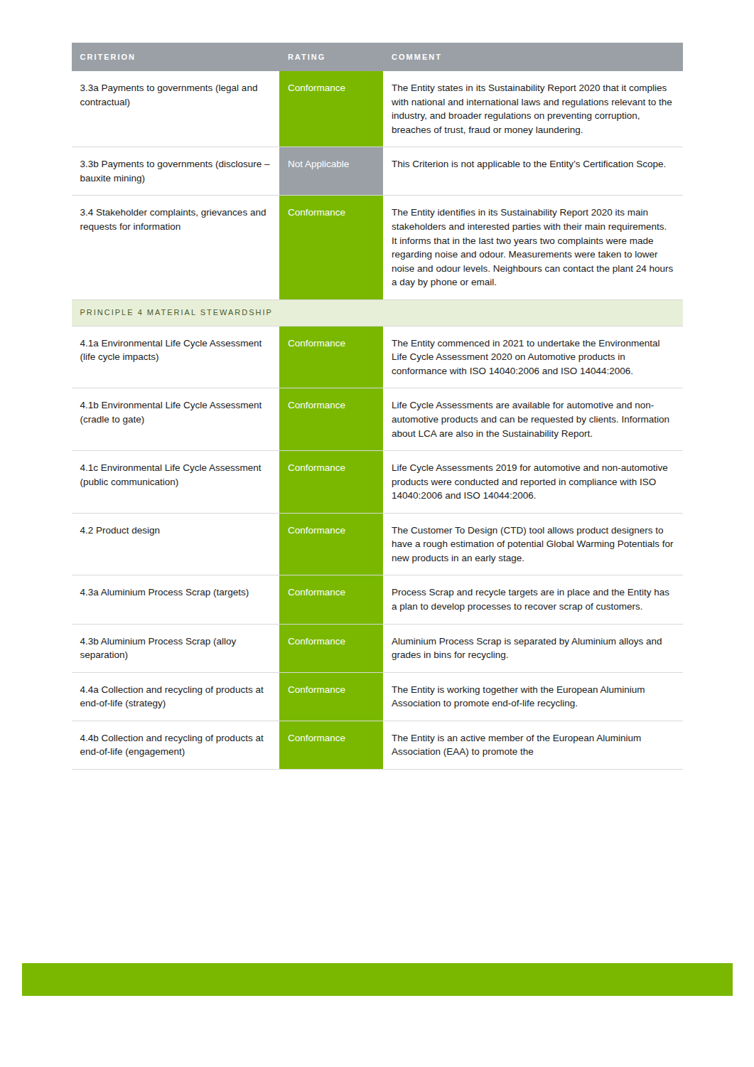| CRITERION | RATING | COMMENT |
| --- | --- | --- |
| 3.3a Payments to governments (legal and contractual) | Conformance | The Entity states in its Sustainability Report 2020 that it complies with national and international laws and regulations relevant to the industry, and broader regulations on preventing corruption, breaches of trust, fraud or money laundering. |
| 3.3b Payments to governments (disclosure – bauxite mining) | Not Applicable | This Criterion is not applicable to the Entity’s Certification Scope. |
| 3.4 Stakeholder complaints, grievances and requests for information | Conformance | The Entity identifies in its Sustainability Report 2020 its main stakeholders and interested parties with their main requirements. It informs that in the last two years two complaints were made regarding noise and odour. Measurements were taken to lower noise and odour levels. Neighbours can contact the plant 24 hours a day by phone or email. |
| PRINCIPLE 4 MATERIAL STEWARDSHIP |
| 4.1a Environmental Life Cycle Assessment (life cycle impacts) | Conformance | The Entity commenced in 2021 to undertake the Environmental Life Cycle Assessment 2020 on Automotive products in conformance with ISO 14040:2006 and ISO 14044:2006. |
| 4.1b Environmental Life Cycle Assessment (cradle to gate) | Conformance | Life Cycle Assessments are available for automotive and non-automotive products and can be requested by clients. Information about LCA are also in the Sustainability Report. |
| 4.1c Environmental Life Cycle Assessment (public communication) | Conformance | Life Cycle Assessments 2019 for automotive and non-automotive products were conducted and reported in compliance with ISO 14040:2006 and ISO 14044:2006. |
| 4.2 Product design | Conformance | The Customer To Design (CTD) tool allows product designers to have a rough estimation of potential Global Warming Potentials for new products in an early stage. |
| 4.3a Aluminium Process Scrap (targets) | Conformance | Process Scrap and recycle targets are in place and the Entity has a plan to develop processes to recover scrap of customers. |
| 4.3b Aluminium Process Scrap (alloy separation) | Conformance | Aluminium Process Scrap is separated by Aluminium alloys and grades in bins for recycling. |
| 4.4a Collection and recycling of products at end-of-life (strategy) | Conformance | The Entity is working together with the European Aluminium Association to promote end-of-life recycling. |
| 4.4b Collection and recycling of products at end-of-life (engagement) | Conformance | The Entity is an active member of the European Aluminium Association (EAA) to promote the |